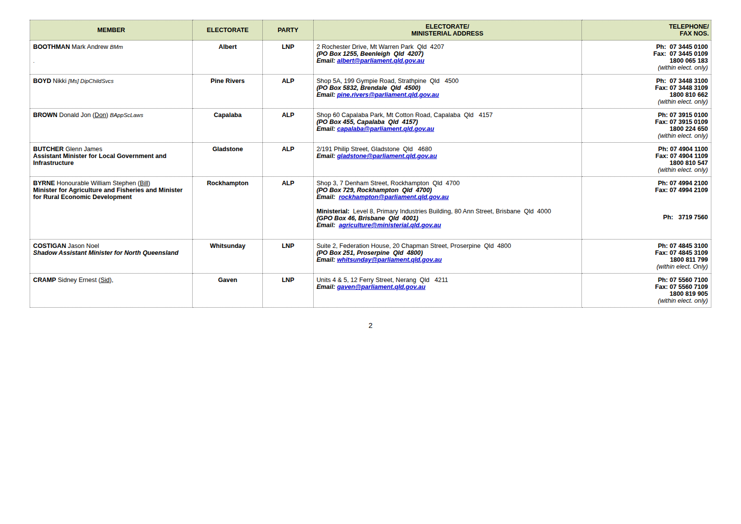| MEMBER | ELECTORATE | PARTY | ELECTORATE/ MINISTERIAL ADDRESS | TELEPHONE/ FAX NOS. |
| --- | --- | --- | --- | --- |
| BOOTHMAN Mark Andrew BMm . | Albert | LNP | 2 Rochester Drive, Mt Warren Park Qld 4207 (PO Box 1255, Beenleigh Qld 4207) Email: albert@parliament.qld.gov.au | Ph: 07 3445 0100 Fax: 07 3445 0109 1800 065 183 (within elect. only) |
| BOYD Nikki [Ms] DipChildSvcs | Pine Rivers | ALP | Shop 5A, 199 Gympie Road, Strathpine Qld 4500 (PO Box 5832, Brendale Qld 4500) Email: pine.rivers@parliament.qld.gov.au | Ph: 07 3448 3100 Fax: 07 3448 3109 1800 810 662 (within elect. only) |
| BROWN Donald Jon ( Don ) BAppScLaws | Capalaba | ALP | Shop 60 Capalaba Park, Mt Cotton Road, Capalaba Qld 4157 (PO Box 455, Capalaba Qld 4157) Email: capalaba@parliament.qld.gov.au | Ph: 07 3915 0100 Fax: 07 3915 0109 1800 224 650 (within elect. only) |
| BUTCHER Glenn James Assistant Minister for Local Government and Infrastructure | Gladstone | ALP | 2/191 Philip Street, Gladstone Qld 4680 Email: gladstone@parliament.qld.gov.au | Ph: 07 4904 1100 Fax: 07 4904 1109 1800 810 547 (within elect. only) |
| BYRNE Honourable William Stephen ( Bill ) Minister for Agriculture and Fisheries and Minister for Rural Economic Development | Rockhampton | ALP | Shop 3, 7 Denham Street, Rockhampton Qld 4700 (PO Box 729, Rockhampton Qld 4700) Email: rockhampton@parliament.qld.gov.au Ministerial: Level 8, Primary Industries Building, 80 Ann Street, Brisbane Qld 4000 (GPO Box 46, Brisbane Qld 4001) Email: agriculture@ministerial.qld.gov.au | Ph: 07 4994 2100 Fax: 07 4994 2109 Ph: 3719 7560 |
| COSTIGAN Jason Noel Shadow Assistant Minister for North Queensland | Whitsunday | LNP | Suite 2, Federation House, 20 Chapman Street, Proserpine Qld 4800 (PO Box 251, Proserpine Qld 4800) Email: whitsunday@parliament.qld.gov.au | Ph: 07 4845 3100 Fax: 07 4845 3109 1800 811 799 (within elect. Only) |
| CRAMP Sidney Ernest ( Sid ), | Gaven | LNP | Units 4 & 5, 12 Ferry Street, Nerang Qld 4211 Email: gaven@parliament.qld.gov.au | Ph: 07 5560 7100 Fax: 07 5560 7109 1800 819 905 ( within elect. only ) |
2